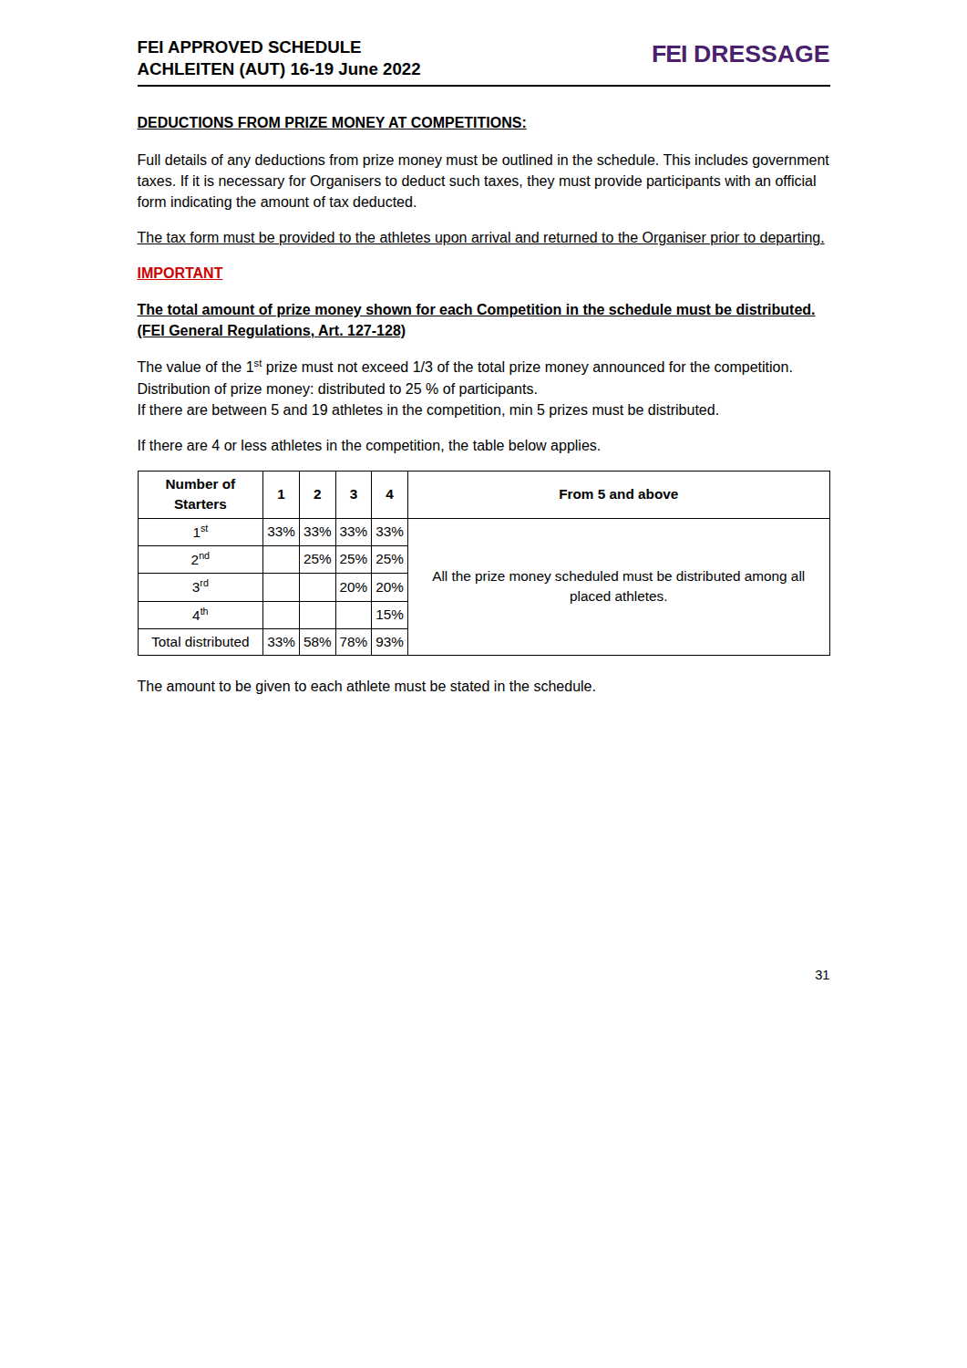FEI APPROVED SCHEDULE
ACHLEITEN (AUT) 16-19 June 2022
FEI DRESSAGE
DEDUCTIONS FROM PRIZE MONEY AT COMPETITIONS:
Full details of any deductions from prize money must be outlined in the schedule. This includes government taxes. If it is necessary for Organisers to deduct such taxes, they must provide participants with an official form indicating the amount of tax deducted.
The tax form must be provided to the athletes upon arrival and returned to the Organiser prior to departing.
IMPORTANT
The total amount of prize money shown for each Competition in the schedule must be distributed. (FEI General Regulations, Art. 127-128)
The value of the 1st prize must not exceed 1/3 of the total prize money announced for the competition. Distribution of prize money: distributed to 25 % of participants.
If there are between 5 and 19 athletes in the competition, min 5 prizes must be distributed.
If there are 4 or less athletes in the competition, the table below applies.
| Number of Starters | 1 | 2 | 3 | 4 | From 5 and above |
| --- | --- | --- | --- | --- | --- |
| 1 st | 33% | 33% | 33% | 33% | All the prize money scheduled must be distributed among all placed athletes. |
| 2 nd | | 25% | 25% | 25% |
| 3 rd | | | 20% | 20% |
| 4 th | | | | 15% |
| Total distributed | 33% | 58% | 78% | 93% |
The amount to be given to each athlete must be stated in the schedule.
31